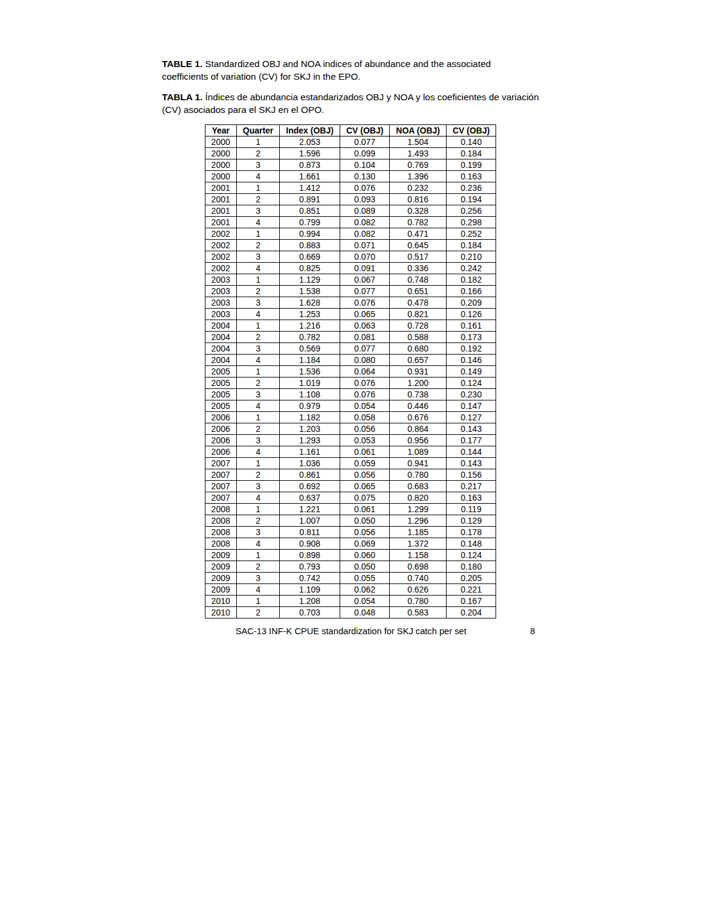TABLE 1. Standardized OBJ and NOA indices of abundance and the associated coefficients of variation (CV) for SKJ in the EPO.
TABLA 1. Índices de abundancia estandarizados OBJ y NOA y los coeficientes de variación (CV) asociados para el SKJ en el OPO.
| Year | Quarter | Index (OBJ) | CV (OBJ) | NOA (OBJ) | CV (OBJ) |
| --- | --- | --- | --- | --- | --- |
| 2000 | 1 | 2.053 | 0.077 | 1.504 | 0.140 |
| 2000 | 2 | 1.596 | 0.099 | 1.493 | 0.184 |
| 2000 | 3 | 0.873 | 0.104 | 0.769 | 0.199 |
| 2000 | 4 | 1.661 | 0.130 | 1.396 | 0.163 |
| 2001 | 1 | 1.412 | 0.076 | 0.232 | 0.236 |
| 2001 | 2 | 0.891 | 0.093 | 0.816 | 0.194 |
| 2001 | 3 | 0.851 | 0.089 | 0.328 | 0.256 |
| 2001 | 4 | 0.799 | 0.082 | 0.782 | 0.298 |
| 2002 | 1 | 0.994 | 0.082 | 0.471 | 0.252 |
| 2002 | 2 | 0.883 | 0.071 | 0.645 | 0.184 |
| 2002 | 3 | 0.669 | 0.070 | 0.517 | 0.210 |
| 2002 | 4 | 0.825 | 0.091 | 0.336 | 0.242 |
| 2003 | 1 | 1.129 | 0.067 | 0.748 | 0.182 |
| 2003 | 2 | 1.538 | 0.077 | 0.651 | 0.166 |
| 2003 | 3 | 1.628 | 0.076 | 0.478 | 0.209 |
| 2003 | 4 | 1.253 | 0.065 | 0.821 | 0.126 |
| 2004 | 1 | 1.216 | 0.063 | 0.728 | 0.161 |
| 2004 | 2 | 0.782 | 0.081 | 0.588 | 0.173 |
| 2004 | 3 | 0.569 | 0.077 | 0.680 | 0.192 |
| 2004 | 4 | 1.184 | 0.080 | 0.657 | 0.146 |
| 2005 | 1 | 1.536 | 0.064 | 0.931 | 0.149 |
| 2005 | 2 | 1.019 | 0.076 | 1.200 | 0.124 |
| 2005 | 3 | 1.108 | 0.076 | 0.738 | 0.230 |
| 2005 | 4 | 0.979 | 0.054 | 0.446 | 0.147 |
| 2006 | 1 | 1.182 | 0.058 | 0.676 | 0.127 |
| 2006 | 2 | 1.203 | 0.056 | 0.864 | 0.143 |
| 2006 | 3 | 1.293 | 0.053 | 0.956 | 0.177 |
| 2006 | 4 | 1.161 | 0.061 | 1.089 | 0.144 |
| 2007 | 1 | 1.036 | 0.059 | 0.941 | 0.143 |
| 2007 | 2 | 0.861 | 0.056 | 0.780 | 0.156 |
| 2007 | 3 | 0.692 | 0.065 | 0.683 | 0.217 |
| 2007 | 4 | 0.637 | 0.075 | 0.820 | 0.163 |
| 2008 | 1 | 1.221 | 0.061 | 1.299 | 0.119 |
| 2008 | 2 | 1.007 | 0.050 | 1.296 | 0.129 |
| 2008 | 3 | 0.811 | 0.056 | 1.185 | 0.178 |
| 2008 | 4 | 0.908 | 0.069 | 1.372 | 0.148 |
| 2009 | 1 | 0.898 | 0.060 | 1.158 | 0.124 |
| 2009 | 2 | 0.793 | 0.050 | 0.698 | 0.180 |
| 2009 | 3 | 0.742 | 0.055 | 0.740 | 0.205 |
| 2009 | 4 | 1.109 | 0.062 | 0.626 | 0.221 |
| 2010 | 1 | 1.208 | 0.054 | 0.780 | 0.167 |
| 2010 | 2 | 0.703 | 0.048 | 0.583 | 0.204 |
SAC-13 INF-K CPUE standardization for SKJ catch per set 8